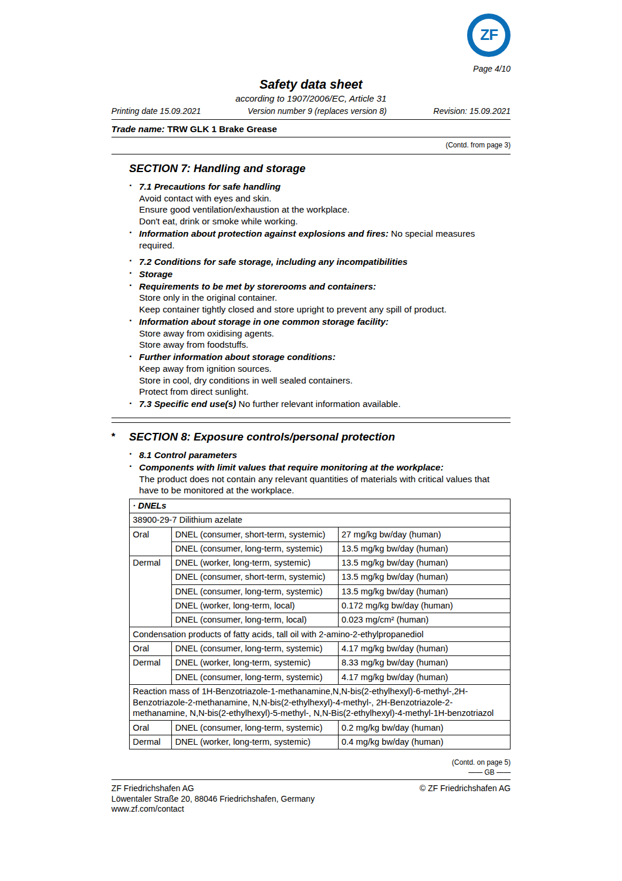Page 4/10
Safety data sheet
according to 1907/2006/EC, Article 31
Printing date 15.09.2021 Version number 9 (replaces version 8) Revision: 15.09.2021
Trade name: TRW GLK 1 Brake Grease
(Contd. from page 3)
SECTION 7: Handling and storage
7.1 Precautions for safe handling
Avoid contact with eyes and skin.
Ensure good ventilation/exhaustion at the workplace.
Don't eat, drink or smoke while working.
Information about protection against explosions and fires: No special measures required.
7.2 Conditions for safe storage, including any incompatibilities
Storage
Requirements to be met by storerooms and containers:
Store only in the original container.
Keep container tightly closed and store upright to prevent any spill of product.
Information about storage in one common storage facility:
Store away from oxidising agents.
Store away from foodstuffs.
Further information about storage conditions:
Keep away from ignition sources.
Store in cool, dry conditions in well sealed containers.
Protect from direct sunlight.
7.3 Specific end use(s) No further relevant information available.
*
SECTION 8: Exposure controls/personal protection
8.1 Control parameters
Components with limit values that require monitoring at the workplace:
The product does not contain any relevant quantities of materials with critical values that have to be monitored at the workplace.
| · DNELs |
| 38900-29-7 Dilithium azelate |
| Oral | DNEL (consumer, short-term, systemic) | 27 mg/kg bw/day (human) |
| DNEL (consumer, long-term, systemic) | 13.5 mg/kg bw/day (human) |
| Dermal | DNEL (worker, long-term, systemic) | 13.5 mg/kg bw/day (human) |
| DNEL (consumer, short-term, systemic) | 13.5 mg/kg bw/day (human) |
| DNEL (consumer, long-term, systemic) | 13.5 mg/kg bw/day (human) |
| DNEL (worker, long-term, local) | 0.172 mg/kg bw/day (human) |
| DNEL (consumer, long-term, local) | 0.023 mg/cm² (human) |
| Condensation products of fatty acids, tall oil with 2-amino-2-ethylpropanediol |
| Oral | DNEL (consumer, long-term, systemic) | 4.17 mg/kg bw/day (human) |
| Dermal | DNEL (worker, long-term, systemic) | 8.33 mg/kg bw/day (human) |
| DNEL (consumer, long-term, systemic) | 4.17 mg/kg bw/day (human) |
| Reaction mass of 1H-Benzotriazole-1-methanamine,N,N-bis(2-ethylhexyl)-6-methyl-,2H-Benzotriazole-2-methanamine, N,N-bis(2-ethylhexyl)-4-methyl-, 2H-Benzotriazole-2-methanamine, N,N-bis(2-ethylhexyl)-5-methyl-, N,N-Bis(2-ethylhexyl)-4-methyl-1H-benzotriazol |
| Oral | DNEL (consumer, long-term, systemic) | 0.2 mg/kg bw/day (human) |
| Dermal | DNEL (worker, long-term, systemic) | 0.4 mg/kg bw/day (human) |
(Contd. on page 5)
—— GB ——
ZF Friedrichshafen AG
Löwentaler Straße 20, 88046 Friedrichshafen, Germany
www.zf.com/contact
© ZF Friedrichshafen AG